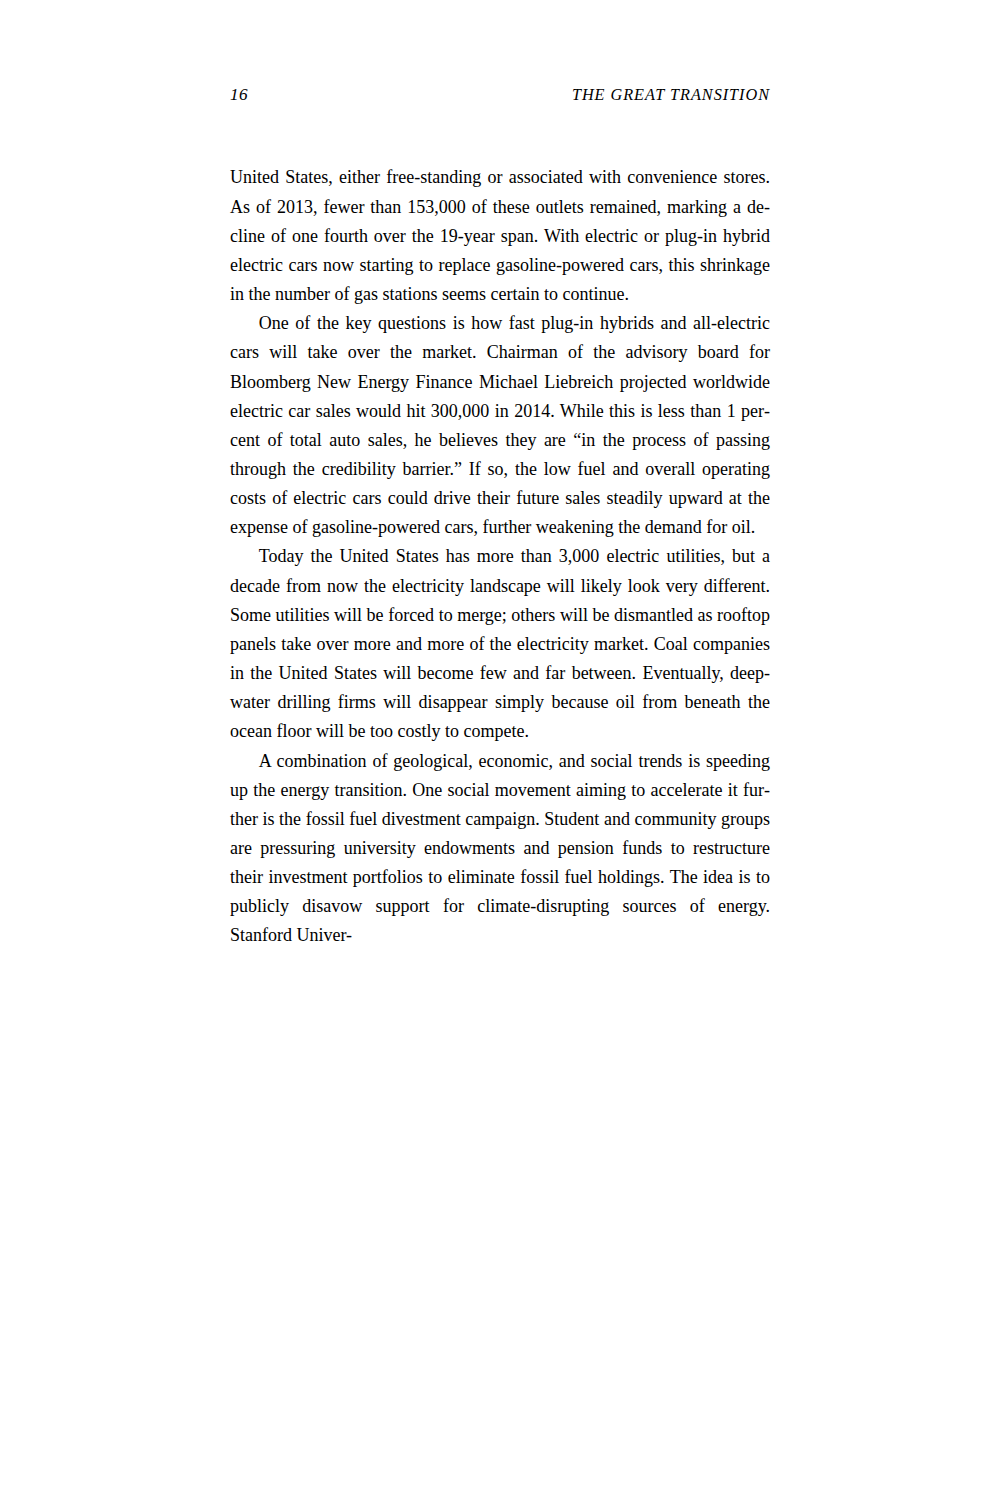16 The Great Transition
United States, either free-standing or associated with convenience stores. As of 2013, fewer than 153,000 of these outlets remained, marking a decline of one fourth over the 19-year span. With electric or plug-in hybrid electric cars now starting to replace gasoline-powered cars, this shrinkage in the number of gas stations seems certain to continue.
One of the key questions is how fast plug-in hybrids and all-electric cars will take over the market. Chairman of the advisory board for Bloomberg New Energy Finance Michael Liebreich projected worldwide electric car sales would hit 300,000 in 2014. While this is less than 1 percent of total auto sales, he believes they are “in the process of passing through the credibility barrier.” If so, the low fuel and overall operating costs of electric cars could drive their future sales steadily upward at the expense of gasoline-powered cars, further weakening the demand for oil.
Today the United States has more than 3,000 electric utilities, but a decade from now the electricity landscape will likely look very different. Some utilities will be forced to merge; others will be dismantled as rooftop panels take over more and more of the electricity market. Coal companies in the United States will become few and far between. Eventually, deep-water drilling firms will disappear simply because oil from beneath the ocean floor will be too costly to compete.
A combination of geological, economic, and social trends is speeding up the energy transition. One social movement aiming to accelerate it further is the fossil fuel divestment campaign. Student and community groups are pressuring university endowments and pension funds to restructure their investment portfolios to eliminate fossil fuel holdings. The idea is to publicly disavow support for climate-disrupting sources of energy. Stanford Univer-